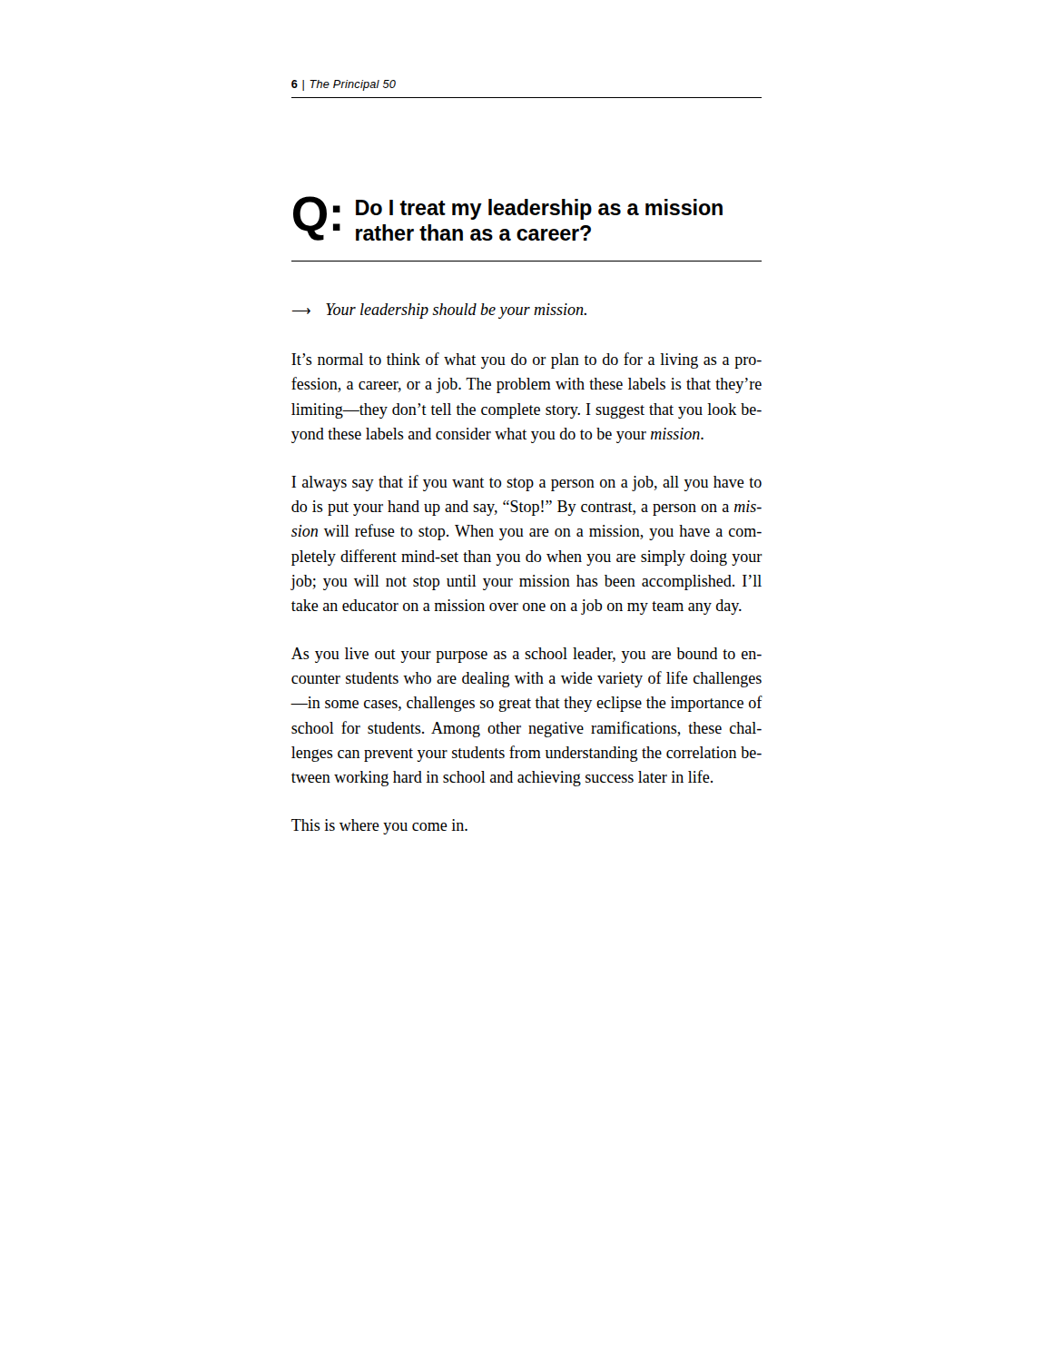6|The Principal 50
Q:
Do I treat my leadership as a mission
rather than as a career?
⟶
Your leadership should be your mission.
It’s normal to think of what you do or plan to do for a living as a profession, a career, or a job. The problem with these labels is that they’re limiting—they don’t tell the complete story. I suggest that you look beyond these labels and consider what you do to be your mission.
I always say that if you want to stop a person on a job, all you have to do is put your hand up and say, “Stop!” By contrast, a person on a mission will refuse to stop. When you are on a mission, you have a completely different mind-set than you do when you are simply doing your job; you will not stop until your mission has been accomplished. I’ll take an educator on a mission over one on a job on my team any day.
As you live out your purpose as a school leader, you are bound to encounter students who are dealing with a wide variety of life challenges—in some cases, challenges so great that they eclipse the importance of school for students. Among other negative ramifications, these challenges can prevent your students from understanding the correlation between working hard in school and achieving success later in life.
This is where you come in.